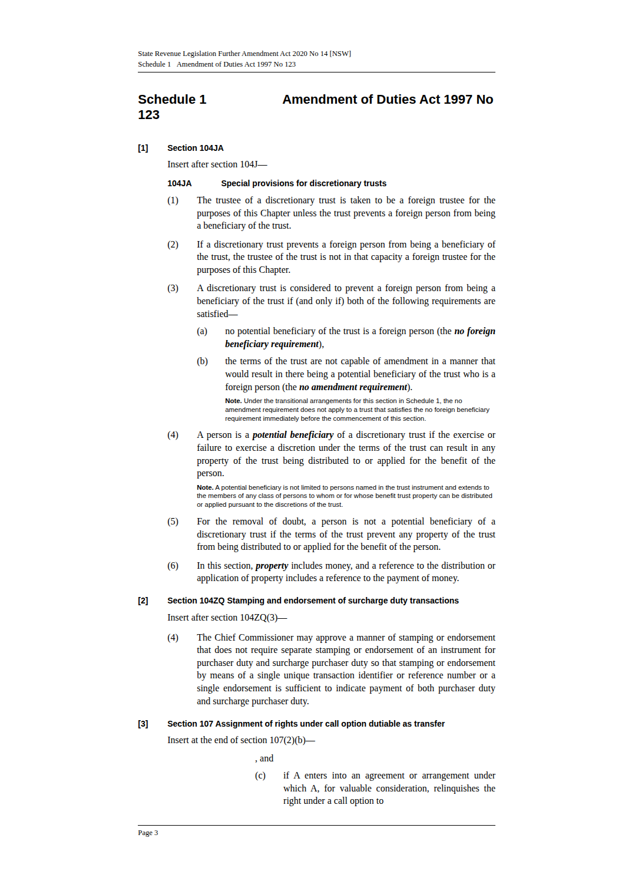State Revenue Legislation Further Amendment Act 2020 No 14 [NSW]
Schedule 1 Amendment of Duties Act 1997 No 123
Schedule 1 Amendment of Duties Act 1997 No 123
[1] Section 104JA
Insert after section 104J—
104JA Special provisions for discretionary trusts
(1) The trustee of a discretionary trust is taken to be a foreign trustee for the purposes of this Chapter unless the trust prevents a foreign person from being a beneficiary of the trust.
(2) If a discretionary trust prevents a foreign person from being a beneficiary of the trust, the trustee of the trust is not in that capacity a foreign trustee for the purposes of this Chapter.
(3) A discretionary trust is considered to prevent a foreign person from being a beneficiary of the trust if (and only if) both of the following requirements are satisfied—
(a) no potential beneficiary of the trust is a foreign person (the no foreign beneficiary requirement),
(b) the terms of the trust are not capable of amendment in a manner that would result in there being a potential beneficiary of the trust who is a foreign person (the no amendment requirement).
Note. Under the transitional arrangements for this section in Schedule 1, the no amendment requirement does not apply to a trust that satisfies the no foreign beneficiary requirement immediately before the commencement of this section.
(4) A person is a potential beneficiary of a discretionary trust if the exercise or failure to exercise a discretion under the terms of the trust can result in any property of the trust being distributed to or applied for the benefit of the person.
Note. A potential beneficiary is not limited to persons named in the trust instrument and extends to the members of any class of persons to whom or for whose benefit trust property can be distributed or applied pursuant to the discretions of the trust.
(5) For the removal of doubt, a person is not a potential beneficiary of a discretionary trust if the terms of the trust prevent any property of the trust from being distributed to or applied for the benefit of the person.
(6) In this section, property includes money, and a reference to the distribution or application of property includes a reference to the payment of money.
[2] Section 104ZQ Stamping and endorsement of surcharge duty transactions
Insert after section 104ZQ(3)—
(4) The Chief Commissioner may approve a manner of stamping or endorsement that does not require separate stamping or endorsement of an instrument for purchaser duty and surcharge purchaser duty so that stamping or endorsement by means of a single unique transaction identifier or reference number or a single endorsement is sufficient to indicate payment of both purchaser duty and surcharge purchaser duty.
[3] Section 107 Assignment of rights under call option dutiable as transfer
Insert at the end of section 107(2)(b)—
, and
(c) if A enters into an agreement or arrangement under which A, for valuable consideration, relinquishes the right under a call option to
Page 3